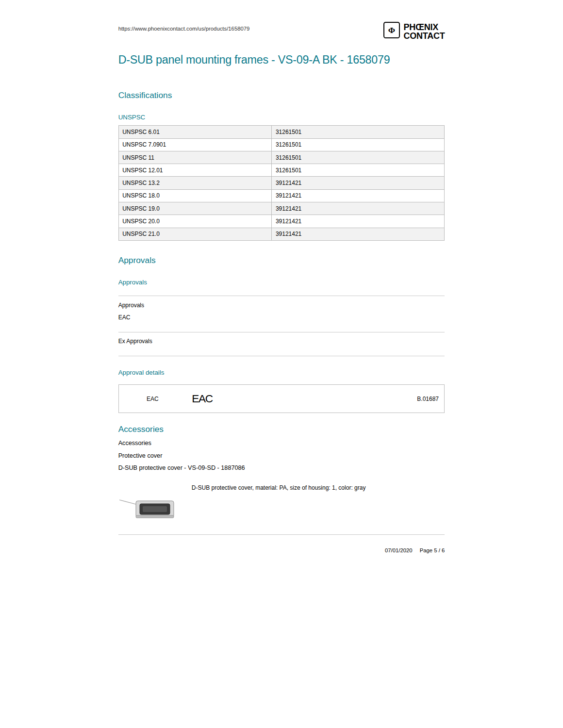Φ
PHŒNIX
CONTACT
https://www.phoenixcontact.com/us/products/1658079
D-SUB panel mounting frames - VS-09-A BK - 1658079
Classifications
UNSPSC
| UNSPSC 6.01 | 31261501 |
| UNSPSC 7.0901 | 31261501 |
| UNSPSC 11 | 31261501 |
| UNSPSC 12.01 | 31261501 |
| UNSPSC 13.2 | 39121421 |
| UNSPSC 18.0 | 39121421 |
| UNSPSC 19.0 | 39121421 |
| UNSPSC 20.0 | 39121421 |
| UNSPSC 21.0 | 39121421 |
Approvals
Approvals
Approvals
EAC
Ex Approvals
Approval details
EAC
EAC
B.01687
Accessories
Accessories
Protective cover
D-SUB protective cover - VS-09-SD - 1887086
D-SUB protective cover, material: PA, size of housing: 1, color: gray
07/01/2020 Page 5 / 6